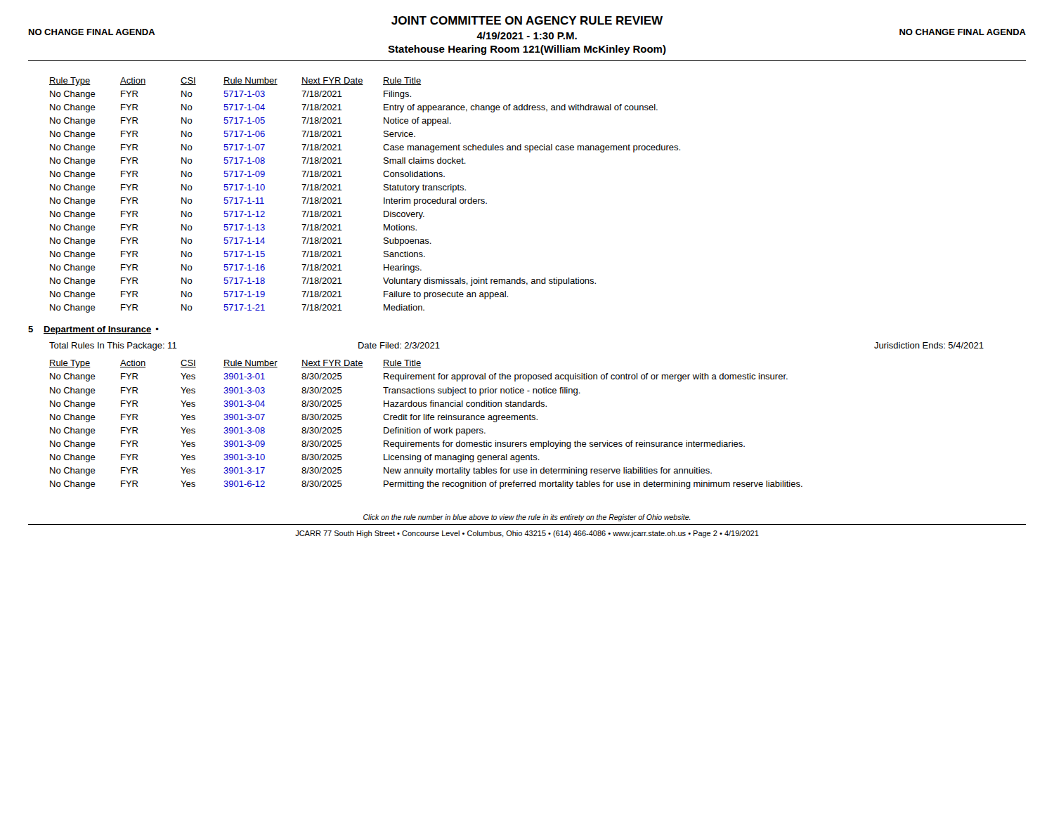NO CHANGE FINAL AGENDA
JOINT COMMITTEE ON AGENCY RULE REVIEW
4/19/2021 - 1:30 P.M.
Statehouse Hearing Room 121(William McKinley Room)
NO CHANGE FINAL AGENDA
| Rule Type | Action | CSI | Rule Number | Next FYR Date | Rule Title |
| --- | --- | --- | --- | --- | --- |
| No Change | FYR | No | 5717-1-03 | 7/18/2021 | Filings. |
| No Change | FYR | No | 5717-1-04 | 7/18/2021 | Entry of appearance, change of address, and withdrawal of counsel. |
| No Change | FYR | No | 5717-1-05 | 7/18/2021 | Notice of appeal. |
| No Change | FYR | No | 5717-1-06 | 7/18/2021 | Service. |
| No Change | FYR | No | 5717-1-07 | 7/18/2021 | Case management schedules and special case management procedures. |
| No Change | FYR | No | 5717-1-08 | 7/18/2021 | Small claims docket. |
| No Change | FYR | No | 5717-1-09 | 7/18/2021 | Consolidations. |
| No Change | FYR | No | 5717-1-10 | 7/18/2021 | Statutory transcripts. |
| No Change | FYR | No | 5717-1-11 | 7/18/2021 | Interim procedural orders. |
| No Change | FYR | No | 5717-1-12 | 7/18/2021 | Discovery. |
| No Change | FYR | No | 5717-1-13 | 7/18/2021 | Motions. |
| No Change | FYR | No | 5717-1-14 | 7/18/2021 | Subpoenas. |
| No Change | FYR | No | 5717-1-15 | 7/18/2021 | Sanctions. |
| No Change | FYR | No | 5717-1-16 | 7/18/2021 | Hearings. |
| No Change | FYR | No | 5717-1-18 | 7/18/2021 | Voluntary dismissals, joint remands, and stipulations. |
| No Change | FYR | No | 5717-1-19 | 7/18/2021 | Failure to prosecute an appeal. |
| No Change | FYR | No | 5717-1-21 | 7/18/2021 | Mediation. |
5
Department of Insurance
•
Total Rules In This Package: 11
Date Filed: 2/3/2021
Jurisdiction Ends: 5/4/2021
| Rule Type | Action | CSI | Rule Number | Next FYR Date | Rule Title |
| --- | --- | --- | --- | --- | --- |
| No Change | FYR | Yes | 3901-3-01 | 8/30/2025 | Requirement for approval of the proposed acquisition of control of or merger with a domestic insurer. |
| No Change | FYR | Yes | 3901-3-03 | 8/30/2025 | Transactions subject to prior notice - notice filing. |
| No Change | FYR | Yes | 3901-3-04 | 8/30/2025 | Hazardous financial condition standards. |
| No Change | FYR | Yes | 3901-3-07 | 8/30/2025 | Credit for life reinsurance agreements. |
| No Change | FYR | Yes | 3901-3-08 | 8/30/2025 | Definition of work papers. |
| No Change | FYR | Yes | 3901-3-09 | 8/30/2025 | Requirements for domestic insurers employing the services of reinsurance intermediaries. |
| No Change | FYR | Yes | 3901-3-10 | 8/30/2025 | Licensing of managing general agents. |
| No Change | FYR | Yes | 3901-3-17 | 8/30/2025 | New annuity mortality tables for use in determining reserve liabilities for annuities. |
| No Change | FYR | Yes | 3901-6-12 | 8/30/2025 | Permitting the recognition of preferred mortality tables for use in determining minimum reserve liabilities. |
Click on the rule number in blue above to view the rule in its entirety on the Register of Ohio website.
JCARR 77 South High Street • Concourse Level • Columbus, Ohio 43215 • (614) 466-4086 • www.jcarr.state.oh.us • Page 2 • 4/19/2021